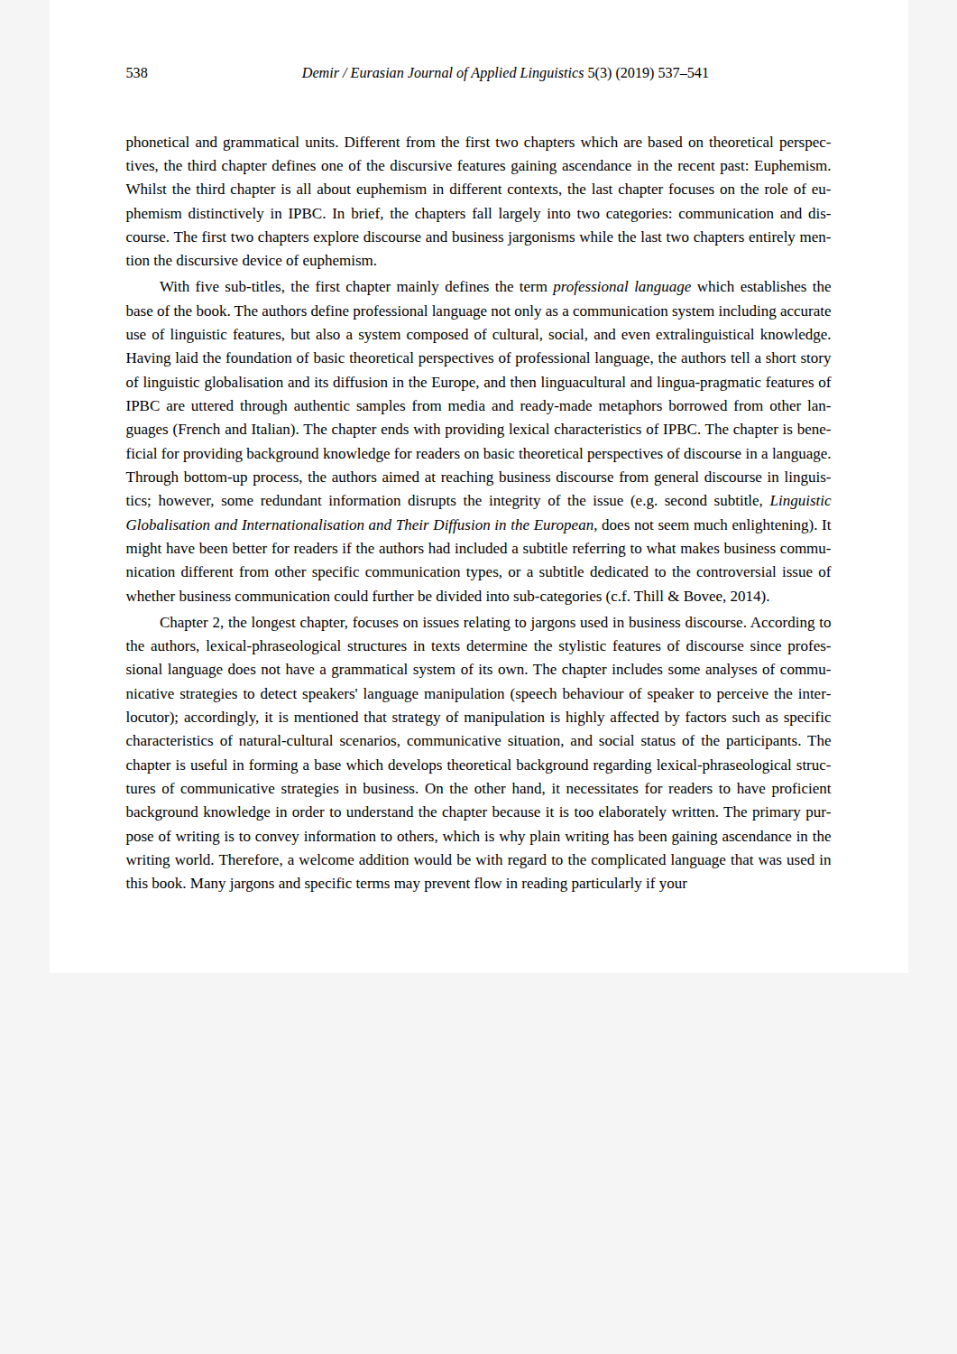538 Demir / Eurasian Journal of Applied Linguistics 5(3) (2019) 537–541
phonetical and grammatical units. Different from the first two chapters which are based on theoretical perspectives, the third chapter defines one of the discursive features gaining ascendance in the recent past: Euphemism. Whilst the third chapter is all about euphemism in different contexts, the last chapter focuses on the role of euphemism distinctively in IPBC. In brief, the chapters fall largely into two categories: communication and discourse. The first two chapters explore discourse and business jargonisms while the last two chapters entirely mention the discursive device of euphemism.
With five sub-titles, the first chapter mainly defines the term professional language which establishes the base of the book. The authors define professional language not only as a communication system including accurate use of linguistic features, but also a system composed of cultural, social, and even extralinguistical knowledge. Having laid the foundation of basic theoretical perspectives of professional language, the authors tell a short story of linguistic globalisation and its diffusion in the Europe, and then linguacultural and lingua-pragmatic features of IPBC are uttered through authentic samples from media and ready-made metaphors borrowed from other languages (French and Italian). The chapter ends with providing lexical characteristics of IPBC. The chapter is beneficial for providing background knowledge for readers on basic theoretical perspectives of discourse in a language. Through bottom-up process, the authors aimed at reaching business discourse from general discourse in linguistics; however, some redundant information disrupts the integrity of the issue (e.g. second subtitle, Linguistic Globalisation and Internationalisation and Their Diffusion in the European, does not seem much enlightening). It might have been better for readers if the authors had included a subtitle referring to what makes business communication different from other specific communication types, or a subtitle dedicated to the controversial issue of whether business communication could further be divided into sub-categories (c.f. Thill & Bovee, 2014).
Chapter 2, the longest chapter, focuses on issues relating to jargons used in business discourse. According to the authors, lexical-phraseological structures in texts determine the stylistic features of discourse since professional language does not have a grammatical system of its own. The chapter includes some analyses of communicative strategies to detect speakers' language manipulation (speech behaviour of speaker to perceive the interlocutor); accordingly, it is mentioned that strategy of manipulation is highly affected by factors such as specific characteristics of natural-cultural scenarios, communicative situation, and social status of the participants. The chapter is useful in forming a base which develops theoretical background regarding lexical-phraseological structures of communicative strategies in business. On the other hand, it necessitates for readers to have proficient background knowledge in order to understand the chapter because it is too elaborately written. The primary purpose of writing is to convey information to others, which is why plain writing has been gaining ascendance in the writing world. Therefore, a welcome addition would be with regard to the complicated language that was used in this book. Many jargons and specific terms may prevent flow in reading particularly if your